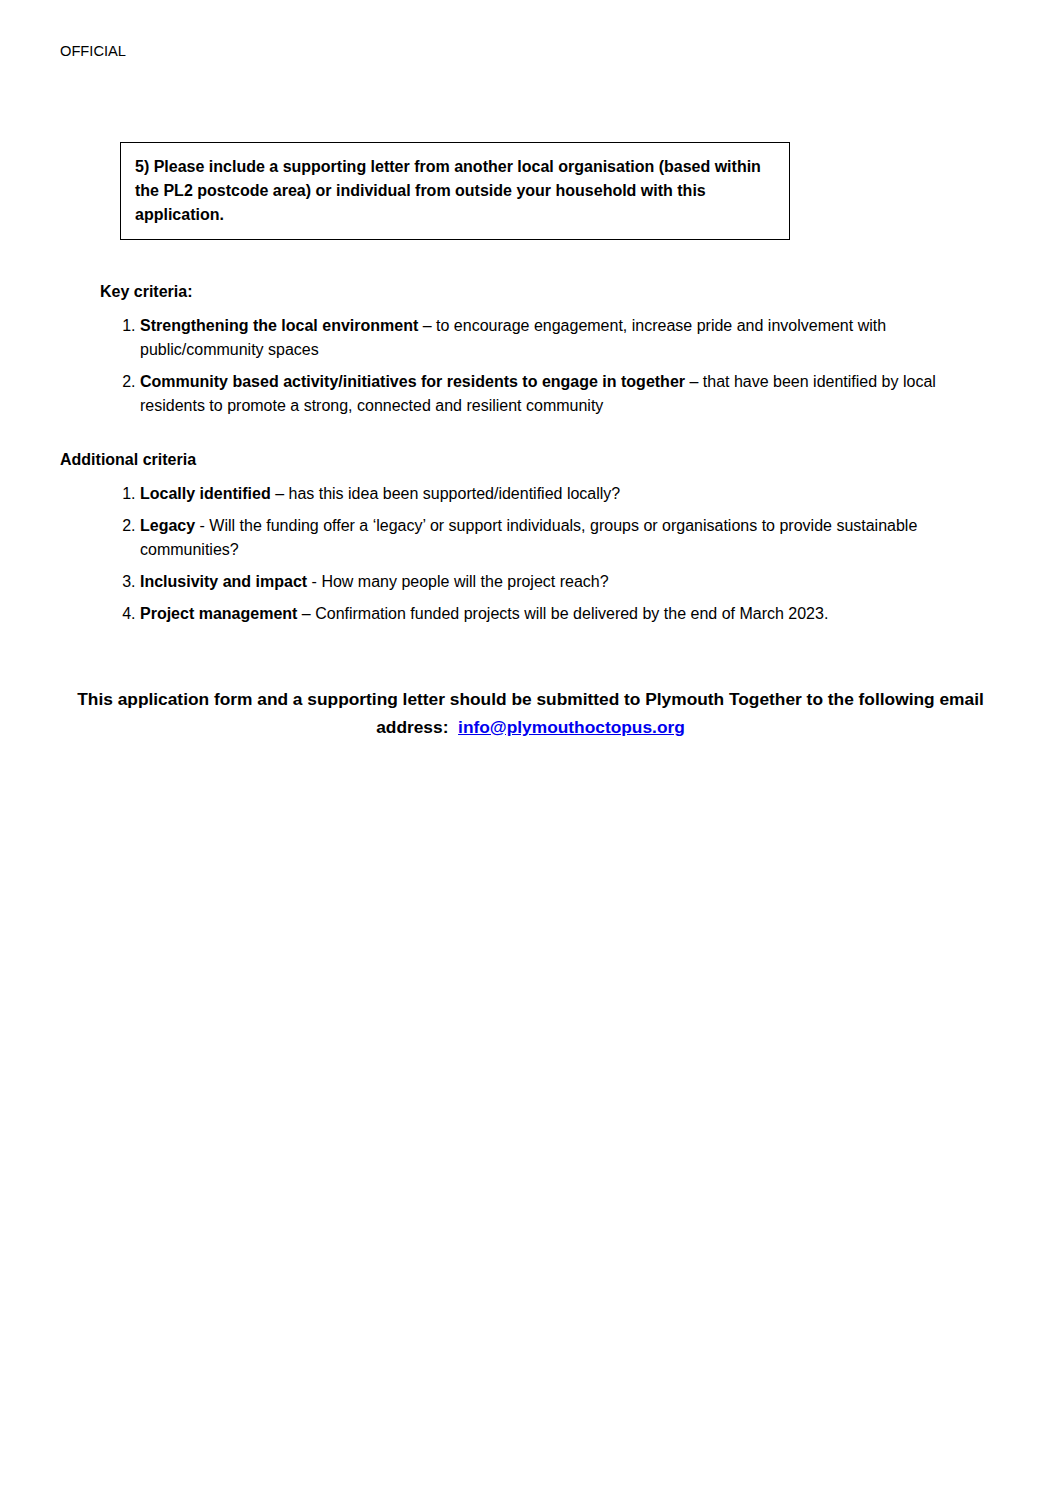OFFICIAL
5) Please include a supporting letter from another local organisation (based within the PL2 postcode area) or individual from outside your household with this application.
Key criteria:
Strengthening the local environment – to encourage engagement, increase pride and involvement with public/community spaces
Community based activity/initiatives for residents to engage in together – that have been identified by local residents to promote a strong, connected and resilient community
Additional criteria
Locally identified – has this idea been supported/identified locally?
Legacy - Will the funding offer a ‘legacy’ or support individuals, groups or organisations to provide sustainable communities?
Inclusivity and impact - How many people will the project reach?
Project management – Confirmation funded projects will be delivered by the end of March 2023.
This application form and a supporting letter should be submitted to Plymouth Together to the following email address: info@plymouthoctopus.org